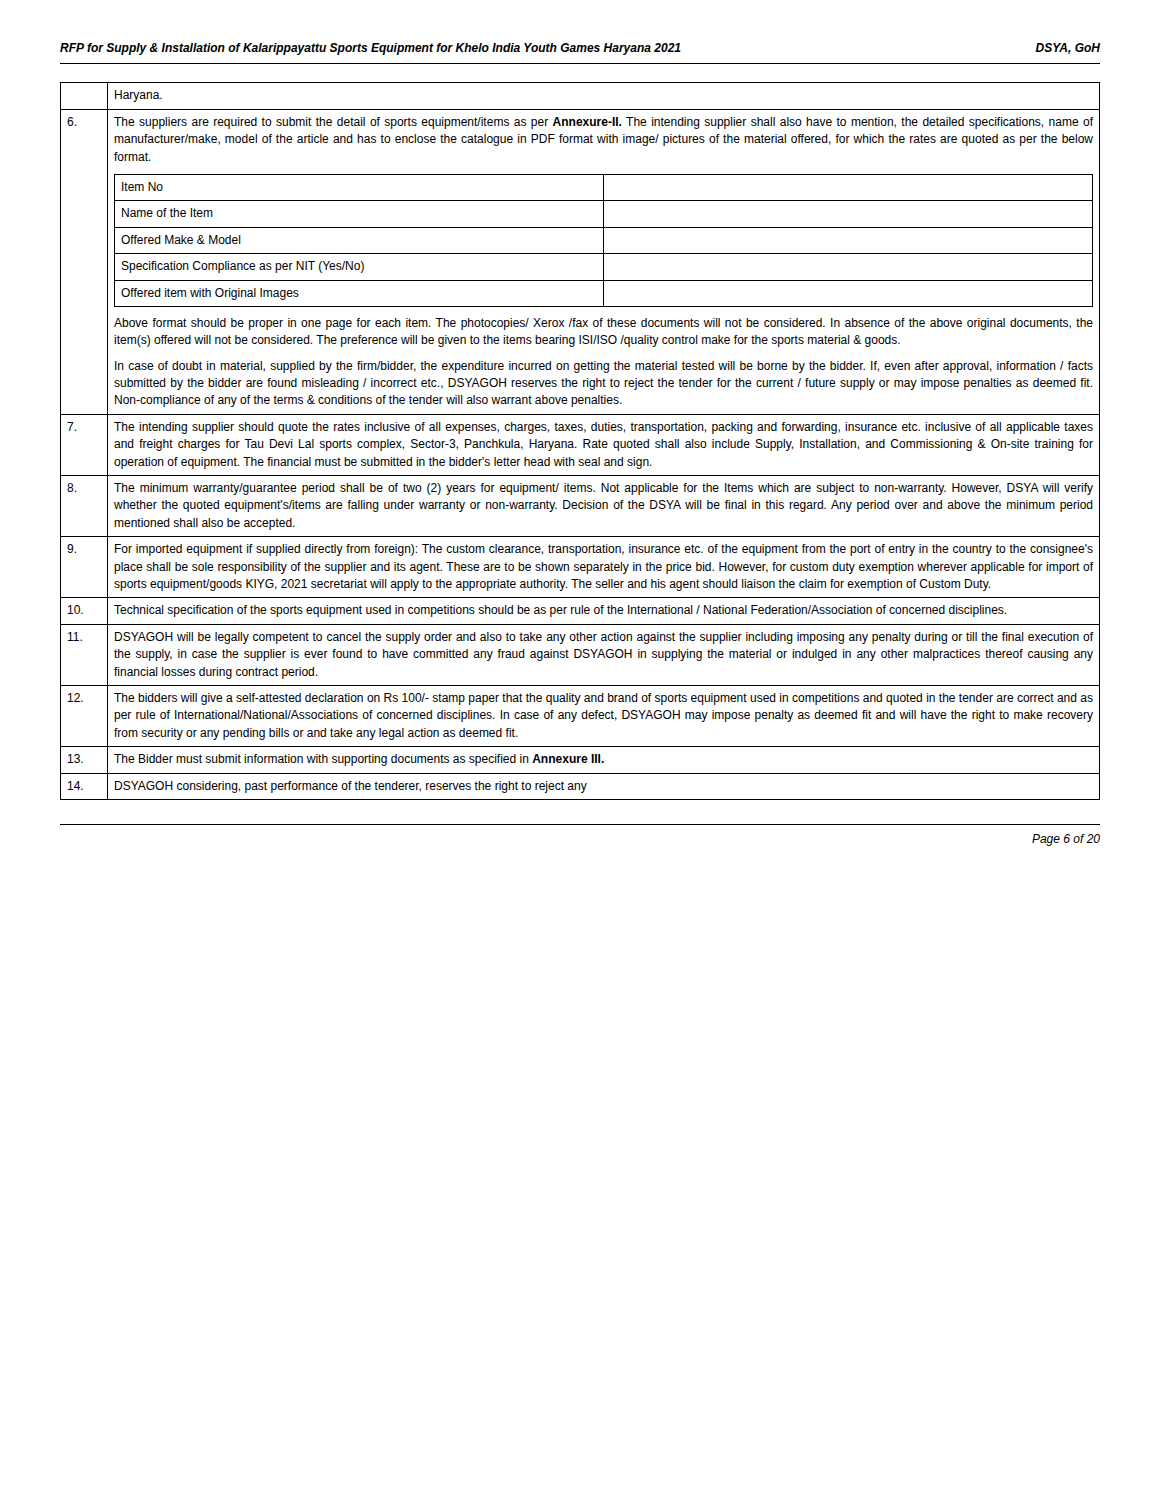RFP for Supply & Installation of Kalarippayattu Sports Equipment for Khelo India Youth Games Haryana 2021
DSYA, GoH
| | Haryana. |
| 6. | The suppliers are required to submit the detail of sports equipment/items as per Annexure-II. The intending supplier shall also have to mention, the detailed specifications, name of manufacturer/make, model of the article and has to enclose the catalogue in PDF format with image/ pictures of the material offered, for which the rates are quoted as per the below format. / Item No / / / Name of the Item / / / Offered Make & Model / / / Specification Compliance as per NIT (Yes/No) / / / Offered item with Original Images / / Above format should be proper in one page for each item. The photocopies/ Xerox /fax of these documents will not be considered. In absence of the above original documents, the item(s) offered will not be considered. The preference will be given to the items bearing ISI/ISO /quality control make for the sports material & goods. In case of doubt in material, supplied by the firm/bidder, the expenditure incurred on getting the material tested will be borne by the bidder. If, even after approval, information / facts submitted by the bidder are found misleading / incorrect etc., DSYAGOH reserves the right to reject the tender for the current / future supply or may impose penalties as deemed fit. Non-compliance of any of the terms & conditions of the tender will also warrant above penalties. |
| 7. | The intending supplier should quote the rates inclusive of all expenses, charges, taxes, duties, transportation, packing and forwarding, insurance etc. inclusive of all applicable taxes and freight charges for Tau Devi Lal sports complex, Sector-3, Panchkula, Haryana. Rate quoted shall also include Supply, Installation, and Commissioning & On-site training for operation of equipment. The financial must be submitted in the bidder's letter head with seal and sign. |
| 8. | The minimum warranty/guarantee period shall be of two (2) years for equipment/ items. Not applicable for the Items which are subject to non-warranty. However, DSYA will verify whether the quoted equipment's/items are falling under warranty or non-warranty. Decision of the DSYA will be final in this regard. Any period over and above the minimum period mentioned shall also be accepted. |
| 9. | For imported equipment if supplied directly from foreign): The custom clearance, transportation, insurance etc. of the equipment from the port of entry in the country to the consignee's place shall be sole responsibility of the supplier and its agent. These are to be shown separately in the price bid. However, for custom duty exemption wherever applicable for import of sports equipment/goods KIYG, 2021 secretariat will apply to the appropriate authority. The seller and his agent should liaison the claim for exemption of Custom Duty. |
| 10. | Technical specification of the sports equipment used in competitions should be as per rule of the International / National Federation/Association of concerned disciplines. |
| 11. | DSYAGOH will be legally competent to cancel the supply order and also to take any other action against the supplier including imposing any penalty during or till the final execution of the supply, in case the supplier is ever found to have committed any fraud against DSYAGOH in supplying the material or indulged in any other malpractices thereof causing any financial losses during contract period. |
| 12. | The bidders will give a self-attested declaration on Rs 100/- stamp paper that the quality and brand of sports equipment used in competitions and quoted in the tender are correct and as per rule of International/National/Associations of concerned disciplines. In case of any defect, DSYAGOH may impose penalty as deemed fit and will have the right to make recovery from security or any pending bills or and take any legal action as deemed fit. |
| 13. | The Bidder must submit information with supporting documents as specified in Annexure III. |
| 14. | DSYAGOH considering, past performance of the tenderer, reserves the right to reject any |
Page 6 of 20